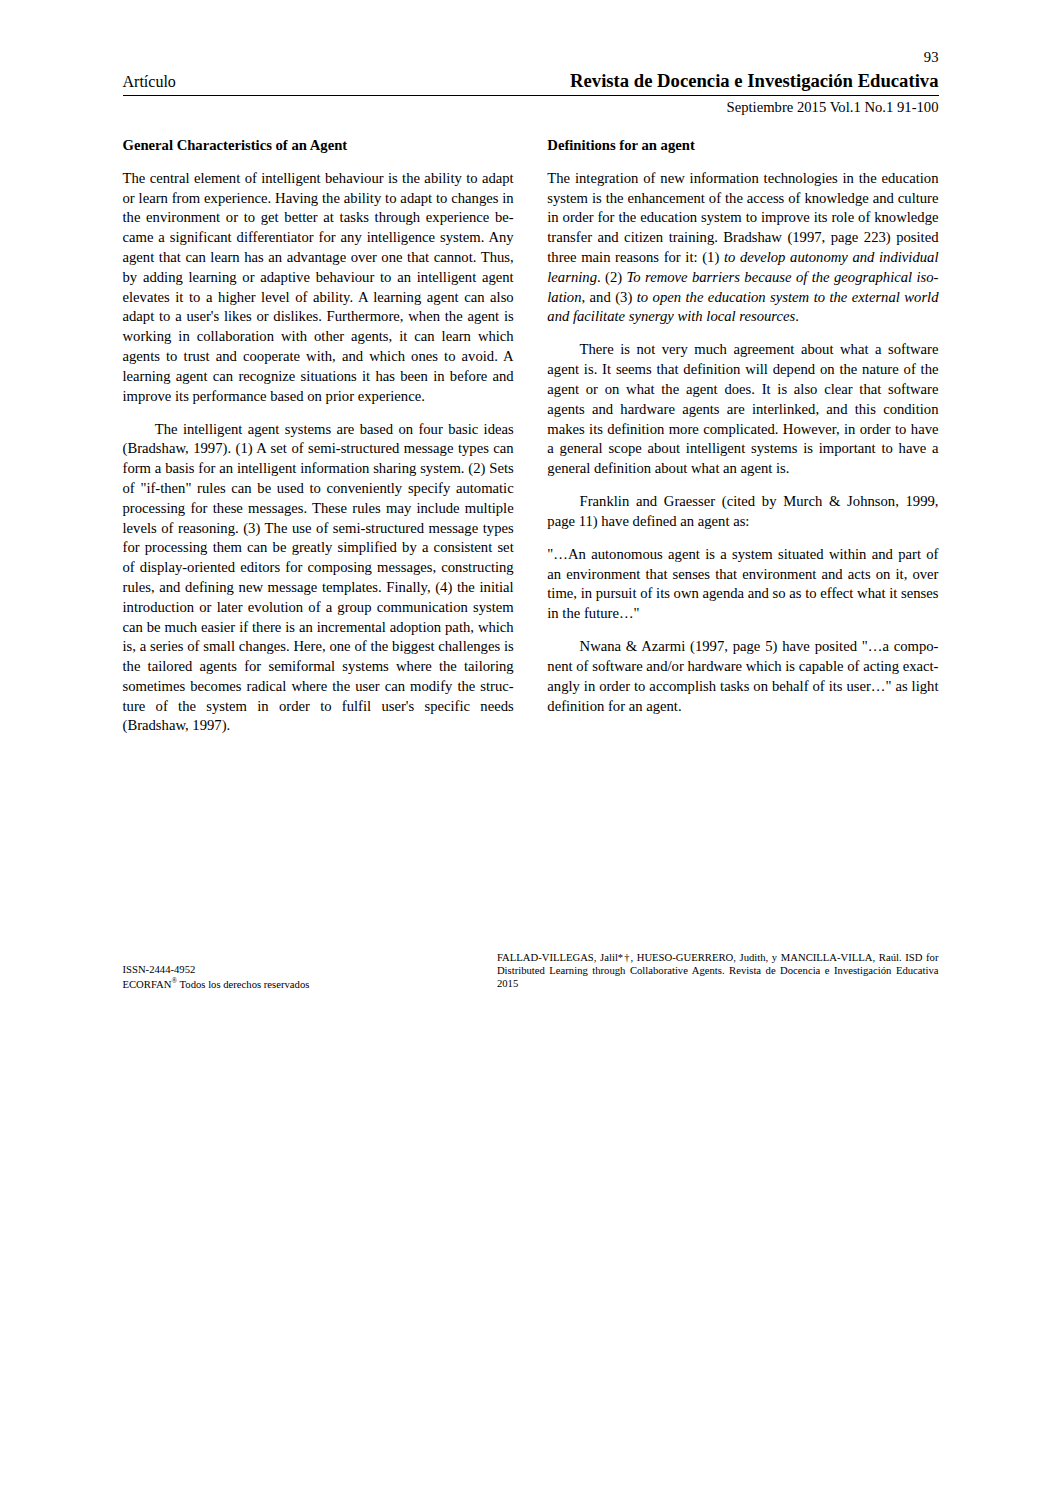93
Artículo Revista de Docencia e Investigación Educativa
Septiembre 2015 Vol.1 No.1 91-100
General Characteristics of an Agent
The central element of intelligent behaviour is the ability to adapt or learn from experience. Having the ability to adapt to changes in the environment or to get better at tasks through experience became a significant differentiator for any intelligence system. Any agent that can learn has an advantage over one that cannot. Thus, by adding learning or adaptive behaviour to an intelligent agent elevates it to a higher level of ability. A learning agent can also adapt to a user's likes or dislikes. Furthermore, when the agent is working in collaboration with other agents, it can learn which agents to trust and cooperate with, and which ones to avoid. A learning agent can recognize situations it has been in before and improve its performance based on prior experience.
The intelligent agent systems are based on four basic ideas (Bradshaw, 1997). (1) A set of semi-structured message types can form a basis for an intelligent information sharing system. (2) Sets of "if-then" rules can be used to conveniently specify automatic processing for these messages. These rules may include multiple levels of reasoning. (3) The use of semi-structured message types for processing them can be greatly simplified by a consistent set of display-oriented editors for composing messages, constructing rules, and defining new message templates. Finally, (4) the initial introduction or later evolution of a group communication system can be much easier if there is an incremental adoption path, which is, a series of small changes. Here, one of the biggest challenges is the tailored agents for semiformal systems where the tailoring sometimes becomes radical where the user can modify the structure of the system in order to fulfil user's specific needs (Bradshaw, 1997).
Definitions for an agent
The integration of new information technologies in the education system is the enhancement of the access of knowledge and culture in order for the education system to improve its role of knowledge transfer and citizen training. Bradshaw (1997, page 223) posited three main reasons for it: (1) to develop autonomy and individual learning. (2) To remove barriers because of the geographical isolation, and (3) to open the education system to the external world and facilitate synergy with local resources.
There is not very much agreement about what a software agent is. It seems that definition will depend on the nature of the agent or on what the agent does. It is also clear that software agents and hardware agents are interlinked, and this condition makes its definition more complicated. However, in order to have a general scope about intelligent systems is important to have a general definition about what an agent is.
Franklin and Graesser (cited by Murch & Johnson, 1999, page 11) have defined an agent as:
"…An autonomous agent is a system situated within and part of an environment that senses that environment and acts on it, over time, in pursuit of its own agenda and so as to effect what it senses in the future…"
Nwana & Azarmi (1997, page 5) have posited "…a component of software and/or hardware which is capable of acting exactangly in order to accomplish tasks on behalf of its user…" as light definition for an agent.
ISSN-2444-4952
ECORFAN® Todos los derechos reservados
FALLAD-VILLEGAS, Jalil*†, HUESO-GUERRERO, Judith, y MANCILLA-VILLA, Raúl. ISD for Distributed Learning through Collaborative Agents. Revista de Docencia e Investigación Educativa 2015